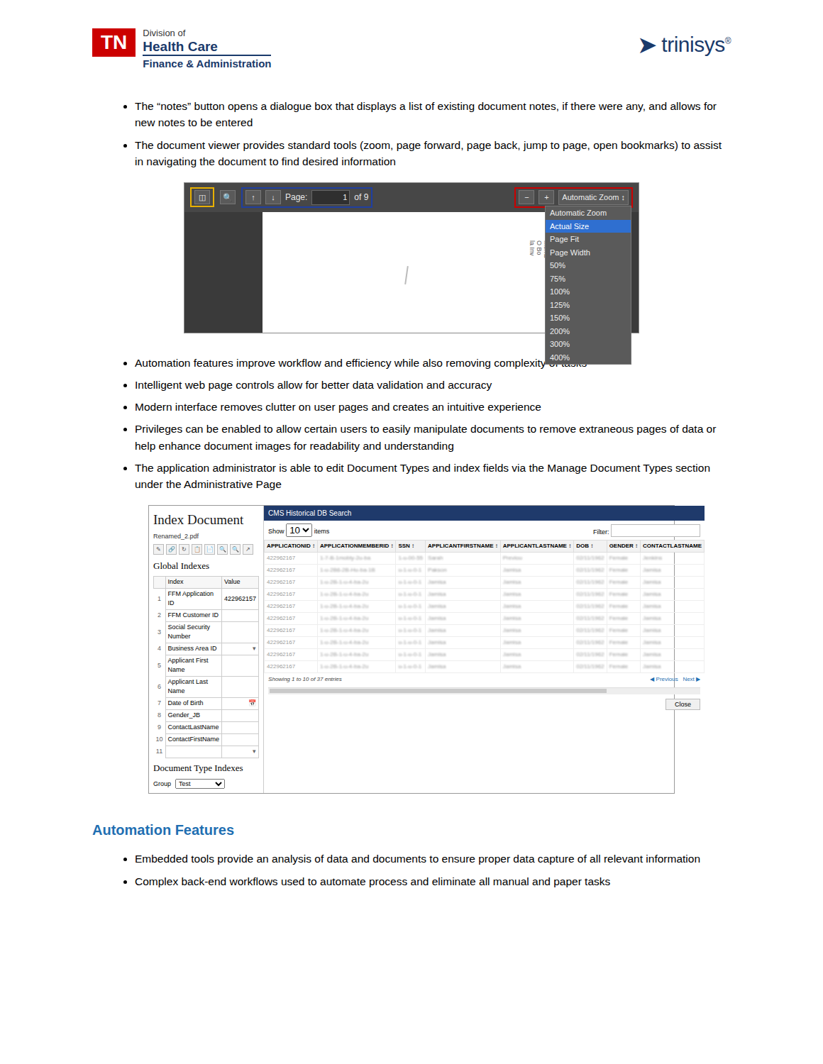TN
Division of
Health Care
Finance & Administration
➤
trinisys®
The “notes” button opens a dialogue box that displays a list of existing document notes, if there were any, and allows for new notes to be entered
The document viewer provides standard tools (zoom, page forward, page back, jump to page, open bookmarks) to assist in navigating the document to find desired information
◫ 🔍 ↑ ↓ Page: 1 of 9 − + Automatic Zoom ↕
Automatic Zoom
Actual Size
Page Fit
Page Width
50%
75%
100%
125%
150%
200%
300%
400%
Health
Memb
O Bo
la Inv
Automation features improve workflow and efficiency while also removing complexity of tasks
Intelligent web page controls allow for better data validation and accuracy
Modern interface removes clutter on user pages and creates an intuitive experience
Privileges can be enabled to allow certain users to easily manipulate documents to remove extraneous pages of data or help enhance document images for readability and understanding
The application administrator is able to edit Document Types and index fields via the Manage Document Types section under the Administrative Page
Index Document
Renamed_2.pdf
✎🔗↻📋📄🔍🔍↗
Global Indexes
| | Index | Value |
| --- | --- | --- |
| 1 | FFM Application ID | 422962157 |
| 2 | FFM Customer ID | |
| 3 | Social Security Number | |
| 4 | Business Area ID | ▾ |
| 5 | Applicant First Name | |
| 6 | Applicant Last Name | |
| 7 | Date of Birth | 📅 |
| 8 | Gender_JB | |
| 9 | ContactLastName | |
| 10 | ContactFirstName | |
| 11 | | ▾ |
Document Type Indexes
Group Test
CMS Historical DB Search
Show 10 items
Filter:
| APPLICATIONID ↕ | APPLICATIONMEMBERID ↕ | SSN ↕ | APPLICANTFIRSTNAME ↕ | APPLICANTLASTNAME ↕ | DOB ↕ | GENDER ↕ | CONTACTLASTNAME |
| --- | --- | --- | --- | --- | --- | --- | --- |
| 422962167 | 1-7-B-1mobly-2u-ba | 1-u-00-55 | Sarah | Previou | 02/11/1962 | Female | Jenkins |
| 422962167 | 1-u-2B6-2B-Hu-ba-1B | u-1-u-0-1 | Pakson | Jamisa | 02/11/1962 | Female | Jamisa |
| 422962167 | 1-u-2B-1-u-4-ba-2u | u-1-u-0-1 | Jamisa | Jamisa | 02/11/1962 | Female | Jamisa |
| 422962167 | 1-u-2B-1-u-4-ba-2u | u-1-u-0-1 | Jamisa | Jamisa | 02/11/1962 | Female | Jamisa |
| 422962167 | 1-u-2B-1-u-4-ba-2u | u-1-u-0-1 | Jamisa | Jamisa | 02/11/1962 | Female | Jamisa |
| 422962167 | 1-u-2B-1-u-4-ba-2u | u-1-u-0-1 | Jamisa | Jamisa | 02/11/1962 | Female | Jamisa |
| 422962167 | 1-u-2B-1-u-4-ba-2u | u-1-u-0-1 | Jamisa | Jamisa | 02/11/1962 | Female | Jamisa |
| 422962167 | 1-u-2B-1-u-4-ba-2u | u-1-u-0-1 | Jamisa | Jamisa | 02/11/1962 | Female | Jamisa |
| 422962167 | 1-u-2B-1-u-4-ba-2u | u-1-u-0-1 | Jamisa | Jamisa | 02/11/1962 | Female | Jamisa |
| 422962167 | 1-u-2B-1-u-4-ba-2u | u-1-u-0-1 | Jamisa | Jamisa | 02/11/1962 | Female | Jamisa |
Showing 1 to 10 of 37 entries ◀ Previous Next ▶
Close
Automation Features
Embedded tools provide an analysis of data and documents to ensure proper data capture of all relevant information
Complex back-end workflows used to automate process and eliminate all manual and paper tasks